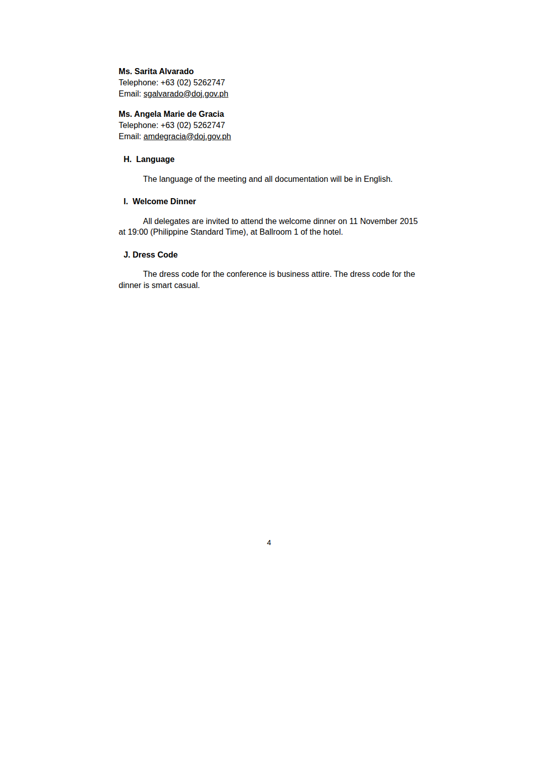Ms. Sarita Alvarado
Telephone: +63 (02) 5262747
Email: sgalvarado@doj.gov.ph
Ms. Angela Marie de Gracia
Telephone: +63 (02) 5262747
Email: amdegracia@doj.gov.ph
H. Language
The language of the meeting and all documentation will be in English.
I. Welcome Dinner
All delegates are invited to attend the welcome dinner on 11 November 2015 at 19:00 (Philippine Standard Time), at Ballroom 1 of the hotel.
J. Dress Code
The dress code for the conference is business attire. The dress code for the dinner is smart casual.
4